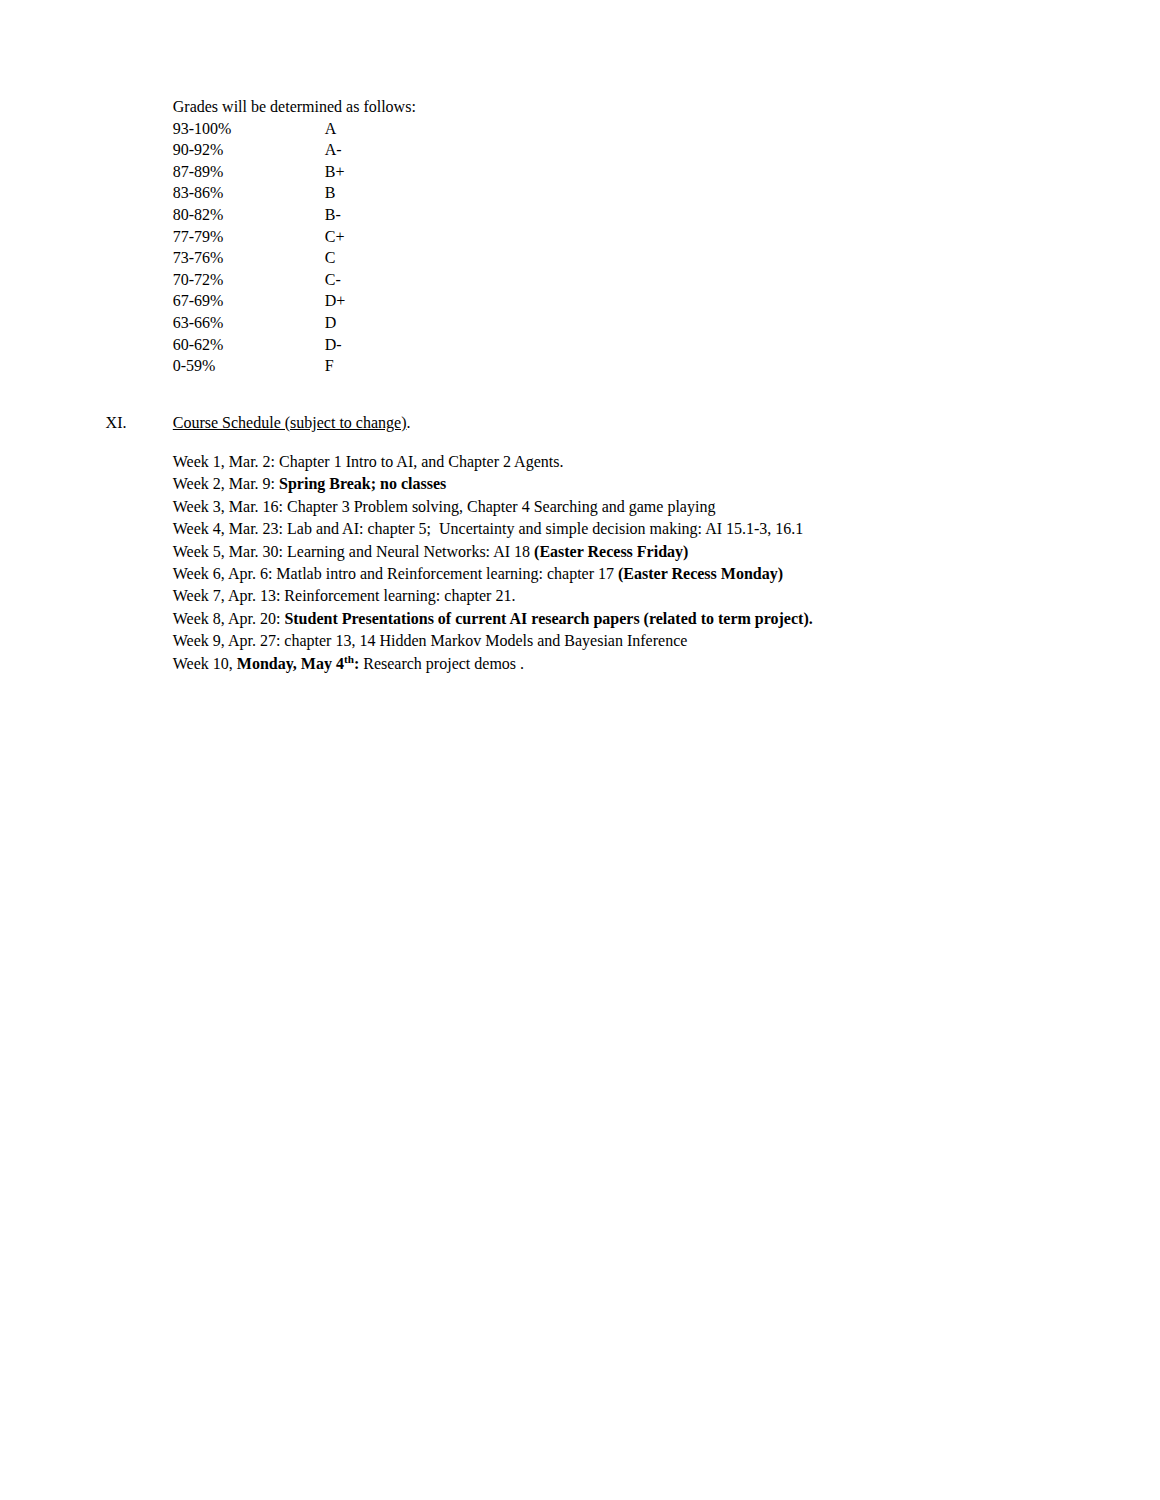Grades will be determined as follows:
| 93-100% | A |
| 90-92% | A- |
| 87-89% | B+ |
| 83-86% | B |
| 80-82% | B- |
| 77-79% | C+ |
| 73-76% | C |
| 70-72% | C- |
| 67-69% | D+ |
| 63-66% | D |
| 60-62% | D- |
| 0-59% | F |
XI. Course Schedule (subject to change).
Week 1, Mar. 2: Chapter 1 Intro to AI, and Chapter 2 Agents.
Week 2, Mar. 9: Spring Break; no classes
Week 3, Mar. 16: Chapter 3 Problem solving, Chapter 4 Searching and game playing
Week 4, Mar. 23: Lab and AI: chapter 5; Uncertainty and simple decision making: AI 15.1-3, 16.1
Week 5, Mar. 30: Learning and Neural Networks: AI 18 (Easter Recess Friday)
Week 6, Apr. 6: Matlab intro and Reinforcement learning: chapter 17 (Easter Recess Monday)
Week 7, Apr. 13: Reinforcement learning: chapter 21.
Week 8, Apr. 20: Student Presentations of current AI research papers (related to term project).
Week 9, Apr. 27: chapter 13, 14 Hidden Markov Models and Bayesian Inference
Week 10, Monday, May 4th: Research project demos .